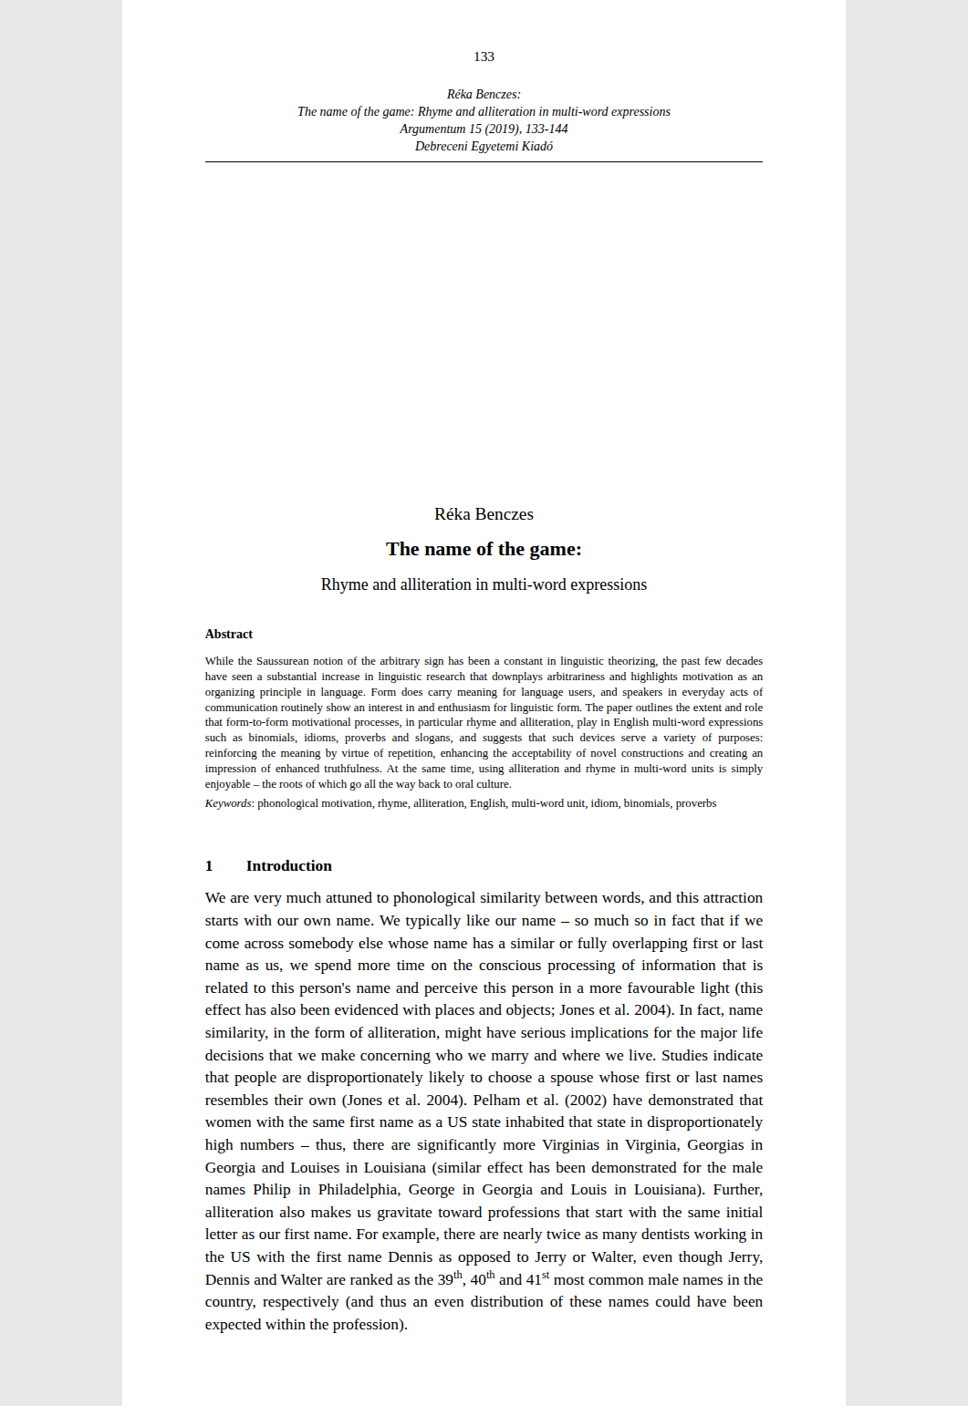133
Réka Benczes:
The name of the game: Rhyme and alliteration in multi-word expressions
Argumentum 15 (2019), 133-144
Debreceni Egyetemi Kiadó
Réka Benczes
The name of the game:
Rhyme and alliteration in multi-word expressions
Abstract
While the Saussurean notion of the arbitrary sign has been a constant in linguistic theorizing, the past few decades have seen a substantial increase in linguistic research that downplays arbitrariness and highlights motivation as an organizing principle in language. Form does carry meaning for language users, and speakers in everyday acts of communication routinely show an interest in and enthusiasm for linguistic form. The paper outlines the extent and role that form-to-form motivational processes, in particular rhyme and alliteration, play in English multi-word expressions such as binomials, idioms, proverbs and slogans, and suggests that such devices serve a variety of purposes: reinforcing the meaning by virtue of repetition, enhancing the acceptability of novel constructions and creating an impression of enhanced truthfulness. At the same time, using alliteration and rhyme in multi-word units is simply enjoyable – the roots of which go all the way back to oral culture.
Keywords: phonological motivation, rhyme, alliteration, English, multi-word unit, idiom, binomials, proverbs
1 Introduction
We are very much attuned to phonological similarity between words, and this attraction starts with our own name. We typically like our name – so much so in fact that if we come across somebody else whose name has a similar or fully overlapping first or last name as us, we spend more time on the conscious processing of information that is related to this person's name and perceive this person in a more favourable light (this effect has also been evidenced with places and objects; Jones et al. 2004). In fact, name similarity, in the form of alliteration, might have serious implications for the major life decisions that we make concerning who we marry and where we live. Studies indicate that people are disproportionately likely to choose a spouse whose first or last names resembles their own (Jones et al. 2004). Pelham et al. (2002) have demonstrated that women with the same first name as a US state inhabited that state in disproportionately high numbers – thus, there are significantly more Virginias in Virginia, Georgias in Georgia and Louises in Louisiana (similar effect has been demonstrated for the male names Philip in Philadelphia, George in Georgia and Louis in Louisiana). Further, alliteration also makes us gravitate toward professions that start with the same initial letter as our first name. For example, there are nearly twice as many dentists working in the US with the first name Dennis as opposed to Jerry or Walter, even though Jerry, Dennis and Walter are ranked as the 39th, 40th and 41st most common male names in the country, respectively (and thus an even distribution of these names could have been expected within the profession).